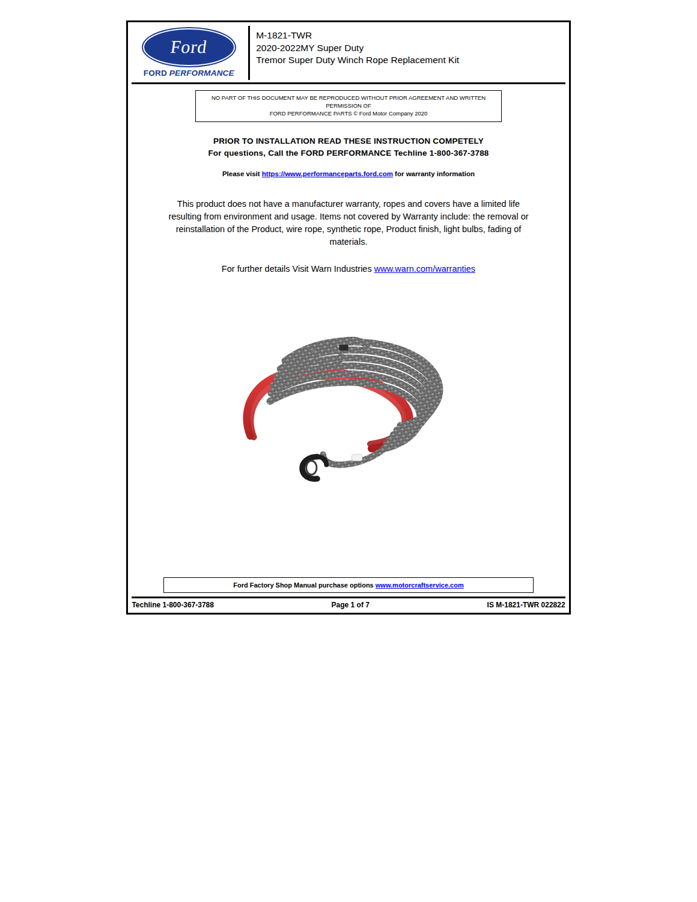Ford
FORD PERFORMANCE
M-1821-TWR
2020-2022MY Super Duty
Tremor Super Duty Winch Rope Replacement Kit
NO PART OF THIS DOCUMENT MAY BE REPRODUCED WITHOUT PRIOR AGREEMENT AND WRITTEN PERMISSION OF
FORD PERFORMANCE PARTS © Ford Motor Company 2020
PRIOR TO INSTALLATION READ THESE INSTRUCTION COMPETELY
For questions, Call the FORD PERFORMANCE Techline 1-800-367-3788
Please visit https://www.performanceparts.ford.com for warranty information
This product does not have a manufacturer warranty, ropes and covers have a limited life resulting from environment and usage. Items not covered by Warranty include: the removal or reinstallation of the Product, wire rope, synthetic rope, Product finish, light bulbs, fading of materials.
For further details Visit Warn Industries www.warn.com/warranties
Ford Factory Shop Manual purchase options www.motorcraftservice.com
Techline 1-800-367-3788
Page 1 of 7
IS M-1821-TWR 022822